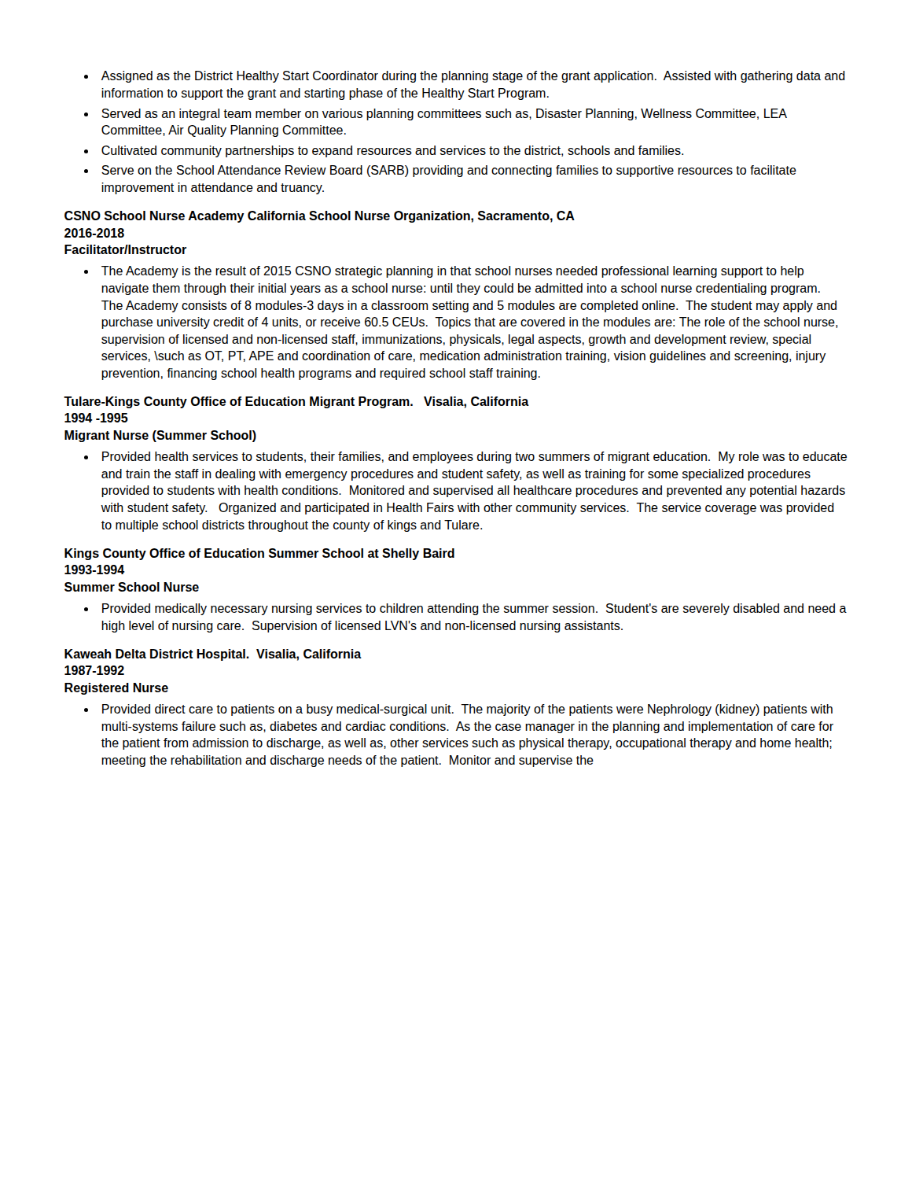Assigned as the District Healthy Start Coordinator during the planning stage of the grant application. Assisted with gathering data and information to support the grant and starting phase of the Healthy Start Program.
Served as an integral team member on various planning committees such as, Disaster Planning, Wellness Committee, LEA Committee, Air Quality Planning Committee.
Cultivated community partnerships to expand resources and services to the district, schools and families.
Serve on the School Attendance Review Board (SARB) providing and connecting families to supportive resources to facilitate improvement in attendance and truancy.
CSNO School Nurse Academy California School Nurse Organization, Sacramento, CA
2016-2018
Facilitator/Instructor
The Academy is the result of 2015 CSNO strategic planning in that school nurses needed professional learning support to help navigate them through their initial years as a school nurse: until they could be admitted into a school nurse credentialing program. The Academy consists of 8 modules-3 days in a classroom setting and 5 modules are completed online. The student may apply and purchase university credit of 4 units, or receive 60.5 CEUs. Topics that are covered in the modules are: The role of the school nurse, supervision of licensed and non-licensed staff, immunizations, physicals, legal aspects, growth and development review, special services, \such as OT, PT, APE and coordination of care, medication administration training, vision guidelines and screening, injury prevention, financing school health programs and required school staff training.
Tulare-Kings County Office of Education Migrant Program. Visalia, California
1994 -1995
Migrant Nurse (Summer School)
Provided health services to students, their families, and employees during two summers of migrant education. My role was to educate and train the staff in dealing with emergency procedures and student safety, as well as training for some specialized procedures provided to students with health conditions. Monitored and supervised all healthcare procedures and prevented any potential hazards with student safety. Organized and participated in Health Fairs with other community services. The service coverage was provided to multiple school districts throughout the county of kings and Tulare.
Kings County Office of Education Summer School at Shelly Baird
1993-1994
Summer School Nurse
Provided medically necessary nursing services to children attending the summer session. Student's are severely disabled and need a high level of nursing care. Supervision of licensed LVN's and non-licensed nursing assistants.
Kaweah Delta District Hospital. Visalia, California
1987-1992
Registered Nurse
Provided direct care to patients on a busy medical-surgical unit. The majority of the patients were Nephrology (kidney) patients with multi-systems failure such as, diabetes and cardiac conditions. As the case manager in the planning and implementation of care for the patient from admission to discharge, as well as, other services such as physical therapy, occupational therapy and home health; meeting the rehabilitation and discharge needs of the patient. Monitor and supervise the